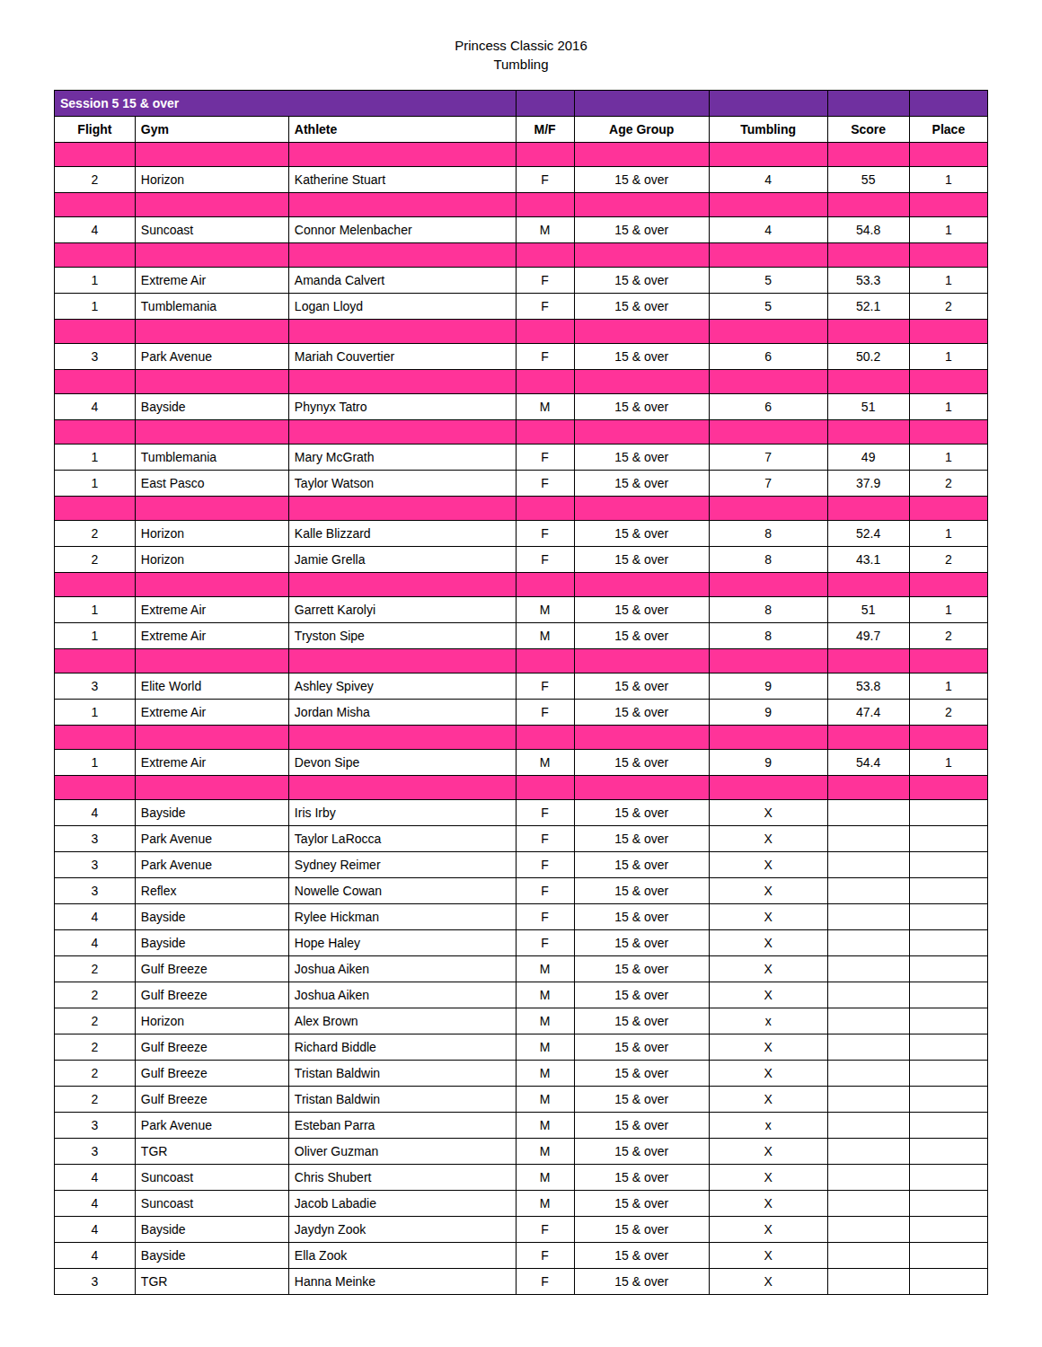Princess Classic 2016
Tumbling
| Session 5 15 & over | | | | | |
| Flight | Gym | Athlete | M/F | Age Group | Tumbling | Score | Place |
| 2 | Horizon | Katherine Stuart | F | 15 & over | 4 | 55 | 1 |
| 4 | Suncoast | Connor Melenbacher | M | 15 & over | 4 | 54.8 | 1 |
| 1 | Extreme Air | Amanda Calvert | F | 15 & over | 5 | 53.3 | 1 |
| 1 | Tumblemania | Logan Lloyd | F | 15 & over | 5 | 52.1 | 2 |
| 3 | Park Avenue | Mariah Couvertier | F | 15 & over | 6 | 50.2 | 1 |
| 4 | Bayside | Phynyx Tatro | M | 15 & over | 6 | 51 | 1 |
| 1 | Tumblemania | Mary McGrath | F | 15 & over | 7 | 49 | 1 |
| 1 | East Pasco | Taylor Watson | F | 15 & over | 7 | 37.9 | 2 |
| 2 | Horizon | Kalle Blizzard | F | 15 & over | 8 | 52.4 | 1 |
| 2 | Horizon | Jamie Grella | F | 15 & over | 8 | 43.1 | 2 |
| 1 | Extreme Air | Garrett Karolyi | M | 15 & over | 8 | 51 | 1 |
| 1 | Extreme Air | Tryston Sipe | M | 15 & over | 8 | 49.7 | 2 |
| 3 | Elite World | Ashley Spivey | F | 15 & over | 9 | 53.8 | 1 |
| 1 | Extreme Air | Jordan Misha | F | 15 & over | 9 | 47.4 | 2 |
| 1 | Extreme Air | Devon Sipe | M | 15 & over | 9 | 54.4 | 1 |
| 4 | Bayside | Iris Irby | F | 15 & over | X | | |
| 3 | Park Avenue | Taylor LaRocca | F | 15 & over | X | | |
| 3 | Park Avenue | Sydney Reimer | F | 15 & over | X | | |
| 3 | Reflex | Nowelle Cowan | F | 15 & over | X | | |
| 4 | Bayside | Rylee Hickman | F | 15 & over | X | | |
| 4 | Bayside | Hope Haley | F | 15 & over | X | | |
| 2 | Gulf Breeze | Joshua Aiken | M | 15 & over | X | | |
| 2 | Gulf Breeze | Joshua Aiken | M | 15 & over | X | | |
| 2 | Horizon | Alex Brown | M | 15 & over | x | | |
| 2 | Gulf Breeze | Richard Biddle | M | 15 & over | X | | |
| 2 | Gulf Breeze | Tristan Baldwin | M | 15 & over | X | | |
| 2 | Gulf Breeze | Tristan Baldwin | M | 15 & over | X | | |
| 3 | Park Avenue | Esteban Parra | M | 15 & over | x | | |
| 3 | TGR | Oliver Guzman | M | 15 & over | X | | |
| 4 | Suncoast | Chris Shubert | M | 15 & over | X | | |
| 4 | Suncoast | Jacob Labadie | M | 15 & over | X | | |
| 4 | Bayside | Jaydyn Zook | F | 15 & over | X | | |
| 4 | Bayside | Ella Zook | F | 15 & over | X | | |
| 3 | TGR | Hanna Meinke | F | 15 & over | X | | |